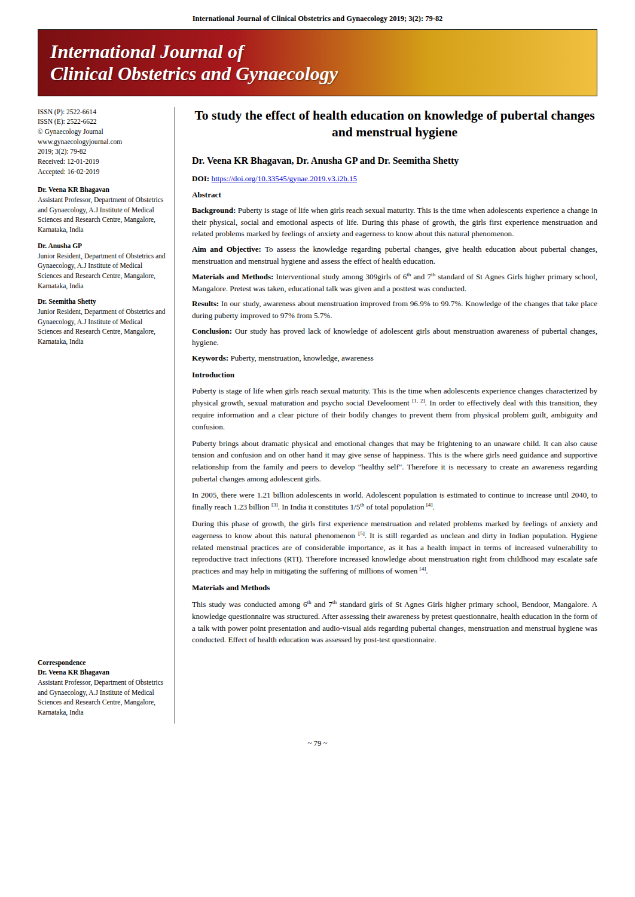International Journal of Clinical Obstetrics and Gynaecology 2019; 3(2): 79-82
International Journal of
Clinical Obstetrics and Gynaecology
ISSN (P): 2522-6614
ISSN (E): 2522-6622
© Gynaecology Journal
www.gynaecologyjournal.com
2019; 3(2): 79-82
Received: 12-01-2019
Accepted: 16-02-2019
Dr. Veena KR Bhagavan
Assistant Professor, Department of Obstetrics and Gynaecology, A.J Institute of Medical Sciences and Research Centre, Mangalore, Karnataka, India
Dr. Anusha GP
Junior Resident, Department of Obstetrics and Gynaecology, A.J Institute of Medical Sciences and Research Centre, Mangalore, Karnataka, India
Dr. Seemitha Shetty
Junior Resident, Department of Obstetrics and Gynaecology, A.J Institute of Medical Sciences and Research Centre, Mangalore, Karnataka, India
Correspondence
Dr. Veena KR Bhagavan
Assistant Professor, Department of Obstetrics and Gynaecology, A.J Institute of Medical Sciences and Research Centre, Mangalore, Karnataka, India
To study the effect of health education on knowledge of pubertal changes and menstrual hygiene
Dr. Veena KR Bhagavan, Dr. Anusha GP and Dr. Seemitha Shetty
DOI: https://doi.org/10.33545/gynae.2019.v3.i2b.15
Abstract
Background: Puberty is stage of life when girls reach sexual maturity. This is the time when adolescents experience a change in their physical, social and emotional aspects of life. During this phase of growth, the girls first experience menstruation and related problems marked by feelings of anxiety and eagerness to know about this natural phenomenon.
Aim and Objective: To assess the knowledge regarding pubertal changes, give health education about pubertal changes, menstruation and menstrual hygiene and assess the effect of health education.
Materials and Methods: Interventional study among 309girls of 6th and 7th standard of St Agnes Girls higher primary school, Mangalore. Pretest was taken, educational talk was given and a posttest was conducted.
Results: In our study, awareness about menstruation improved from 96.9% to 99.7%. Knowledge of the changes that take place during puberty improved to 97% from 5.7%.
Conclusion: Our study has proved lack of knowledge of adolescent girls about menstruation awareness of pubertal changes, hygiene.
Keywords: Puberty, menstruation, knowledge, awareness
Introduction
Puberty is stage of life when girls reach sexual maturity. This is the time when adolescents experience changes characterized by physical growth, sexual maturation and psycho social Develooment [1, 2]. In order to effectively deal with this transition, they require information and a clear picture of their bodily changes to prevent them from physical problem guilt, ambiguity and confusion.
Puberty brings about dramatic physical and emotional changes that may be frightening to an unaware child. It can also cause tension and confusion and on other hand it may give sense of happiness. This is the where girls need guidance and supportive relationship from the family and peers to develop "healthy self". Therefore it is necessary to create an awareness regarding pubertal changes among adolescent girls.
In 2005, there were 1.21 billion adolescents in world. Adolescent population is estimated to continue to increase until 2040, to finally reach 1.23 billion [3]. In India it constitutes 1/5th of total population [4].
During this phase of growth, the girls first experience menstruation and related problems marked by feelings of anxiety and eagerness to know about this natural phenomenon [5]. It is still regarded as unclean and dirty in Indian population. Hygiene related menstrual practices are of considerable importance, as it has a health impact in terms of increased vulnerability to reproductive tract infections (RTI). Therefore increased knowledge about menstruation right from childhood may escalate safe practices and may help in mitigating the suffering of millions of women [4].
Materials and Methods
This study was conducted among 6th and 7th standard girls of St Agnes Girls higher primary school, Bendoor, Mangalore. A knowledge questionnaire was structured. After assessing their awareness by pretest questionnaire, health education in the form of a talk with power point presentation and audio-visual aids regarding pubertal changes, menstruation and menstrual hygiene was conducted. Effect of health education was assessed by post-test questionnaire.
~ 79 ~